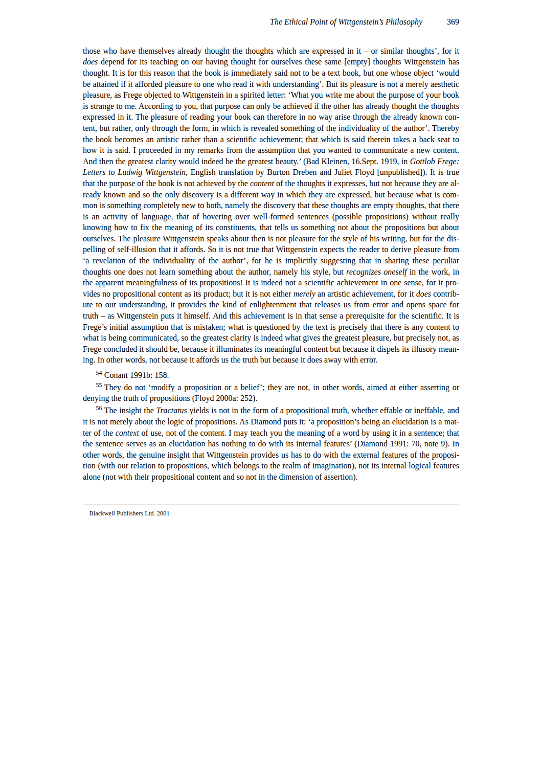The Ethical Point of Wittgenstein’s Philosophy 369
those who have themselves already thought the thoughts which are expressed in it – or similar thoughts’, for it does depend for its teaching on our having thought for ourselves these same [empty] thoughts Wittgenstein has thought. It is for this reason that the book is immediately said not to be a text book, but one whose object ‘would be attained if it afforded pleasure to one who read it with understanding’. But its pleasure is not a merely aesthetic pleasure, as Frege objected to Wittgenstein in a spirited letter: ‘What you write me about the purpose of your book is strange to me. According to you, that purpose can only be achieved if the other has already thought the thoughts expressed in it. The pleasure of reading your book can therefore in no way arise through the already known content, but rather, only through the form, in which is revealed something of the individuality of the author’. Thereby the book becomes an artistic rather than a scientific achievement; that which is said therein takes a back seat to how it is said. I proceeded in my remarks from the assumption that you wanted to communicate a new content. And then the greatest clarity would indeed be the greatest beauty.’ (Bad Kleinen, 16.Sept. 1919, in Gottlob Frege: Letters to Ludwig Wittgenstein, English translation by Burton Dreben and Juliet Floyd [unpublished]). It is true that the purpose of the book is not achieved by the content of the thoughts it expresses, but not because they are already known and so the only discovery is a different way in which they are expressed, but because what is common is something completely new to both, namely the discovery that these thoughts are empty thoughts, that there is an activity of language, that of hovering over well-formed sentences (possible propositions) without really knowing how to fix the meaning of its constituents, that tells us something not about the propositions but about ourselves. The pleasure Wittgenstein speaks about then is not pleasure for the style of his writing, but for the dispelling of self-illusion that it affords. So it is not true that Wittgenstein expects the reader to derive pleasure from ‘a revelation of the individuality of the author’, for he is implicitly suggesting that in sharing these peculiar thoughts one does not learn something about the author, namely his style, but recognizes oneself in the work, in the apparent meaningfulness of its propositions! It is indeed not a scientific achievement in one sense, for it provides no propositional content as its product; but it is not either merely an artistic achievement, for it does contribute to our understanding, it provides the kind of enlightenment that releases us from error and opens space for truth – as Wittgenstein puts it himself. And this achievement is in that sense a prerequisite for the scientific. It is Frege’s initial assumption that is mistaken; what is questioned by the text is precisely that there is any content to what is being communicated, so the greatest clarity is indeed what gives the greatest pleasure, but precisely not, as Frege concluded it should be, because it illuminates its meaningful content but because it dispels its illusory meaning. In other words, not because it affords us the truth but because it does away with error.
54 Conant 1991b: 158.
55 They do not ‘modify a proposition or a belief’; they are not, in other words, aimed at either asserting or denying the truth of propositions (Floyd 2000a: 252).
56 The insight the Tractatus yields is not in the form of a propositional truth, whether effable or ineffable, and it is not merely about the logic of propositions. As Diamond puts it: ‘a proposition’s being an elucidation is a matter of the context of use, not of the content. I may teach you the meaning of a word by using it in a sentence; that the sentence serves as an elucidation has nothing to do with its internal features’ (Diamond 1991: 70, note 9). In other words, the genuine insight that Wittgenstein provides us has to do with the external features of the proposition (with our relation to propositions, which belongs to the realm of imagination), not its internal logical features alone (not with their propositional content and so not in the dimension of assertion).
Blackwell Publishers Ltd. 2001